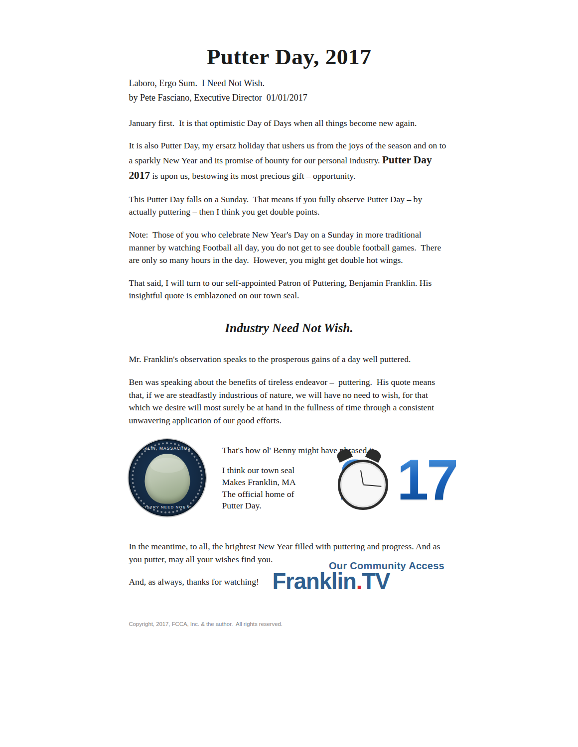Putter Day, 2017
Laboro, Ergo Sum. I Need Not Wish.
by Pete Fasciano, Executive Director 01/01/2017
January first. It is that optimistic Day of Days when all things become new again.
It is also Putter Day, my ersatz holiday that ushers us from the joys of the season and on to a sparkly New Year and its promise of bounty for our personal industry. Putter Day 2017 is upon us, bestowing its most precious gift – opportunity.
This Putter Day falls on a Sunday. That means if you fully observe Putter Day – by actually puttering – then I think you get double points.
Note: Those of you who celebrate New Year's Day on a Sunday in more traditional manner by watching Football all day, you do not get to see double football games. There are only so many hours in the day. However, you might get double hot wings.
That said, I will turn to our self-appointed Patron of Puttering, Benjamin Franklin. His insightful quote is emblazoned on our town seal.
Industry Need Not Wish.
Mr. Franklin's observation speaks to the prosperous gains of a day well puttered.
Ben was speaking about the benefits of tireless endeavor – puttering. His quote means that, if we are steadfastly industrious of nature, we will have no need to wish, for that which we desire will most surely be at hand in the fullness of time through a consistent unwavering application of our good efforts.
Franklin, Massachusetts
“Industry Need Not Wish”
2 17
That's how ol' Benny might have phrased it.
I think our town seal
Makes Franklin, MA
The official home of
Putter Day.
In the meantime, to all, the brightest New Year filled with puttering and progress. And as you putter, may all your wishes find you.
And, as always, thanks for watching!
Our Community Access
Franklin. TV
Copyright, 2017, FCCA, Inc. & the author. All rights reserved.